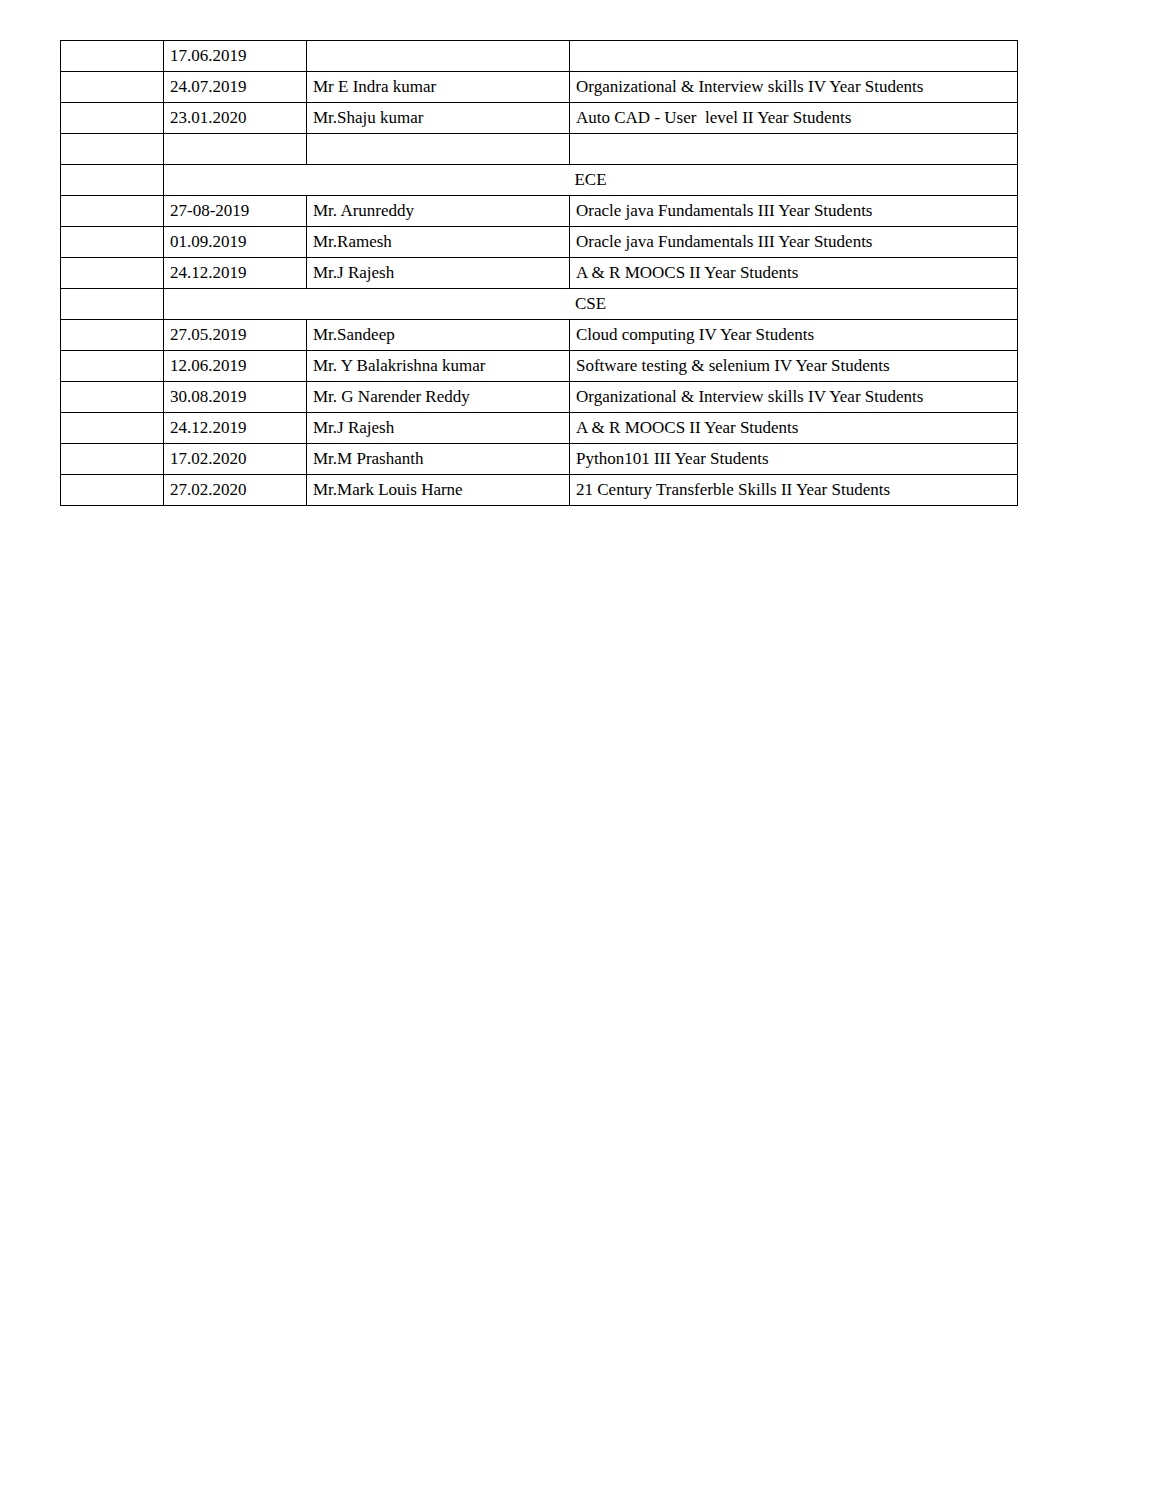| | 17.06.2019 | | |
| | 24.07.2019 | Mr E Indra kumar | Organizational & Interview skills IV Year Students |
| | 23.01.2020 | Mr.Shaju kumar | Auto CAD - User level II Year Students |
| | ECE |
| | 27-08-2019 | Mr. Arunreddy | Oracle java Fundamentals III Year Students |
| | 01.09.2019 | Mr.Ramesh | Oracle java Fundamentals III Year Students |
| | 24.12.2019 | Mr.J Rajesh | A & R MOOCS II Year Students |
| | CSE |
| | 27.05.2019 | Mr.Sandeep | Cloud computing IV Year Students |
| | 12.06.2019 | Mr. Y Balakrishna kumar | Software testing & selenium IV Year Students |
| | 30.08.2019 | Mr. G Narender Reddy | Organizational & Interview skills IV Year Students |
| | 24.12.2019 | Mr.J Rajesh | A & R MOOCS II Year Students |
| | 17.02.2020 | Mr.M Prashanth | Python101 III Year Students |
| | 27.02.2020 | Mr.Mark Louis Harne | 21 Century Transferble Skills II Year Students | |